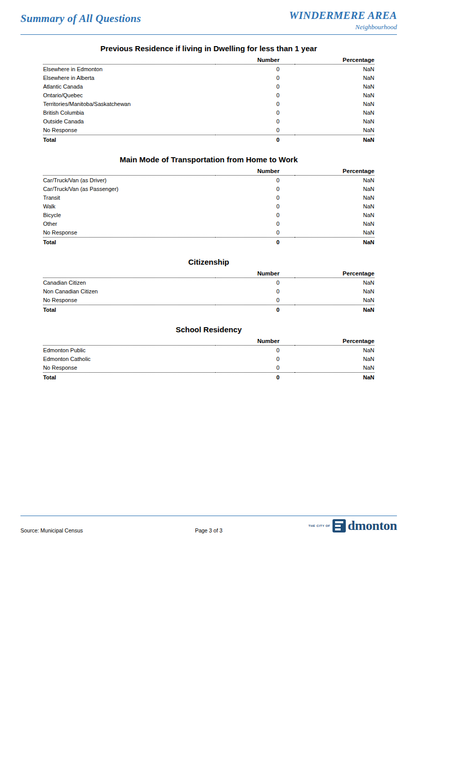Summary of All Questions
WINDERMERE AREA
Neighbourhood
Previous Residence if living in Dwelling for less than 1 year
| | Number | Percentage |
| --- | --- | --- |
| Elsewhere in Edmonton | 0 | NaN |
| Elsewhere in Alberta | 0 | NaN |
| Atlantic Canada | 0 | NaN |
| Ontario/Quebec | 0 | NaN |
| Territories/Manitoba/Saskatchewan | 0 | NaN |
| British Columbia | 0 | NaN |
| Outside Canada | 0 | NaN |
| No Response | 0 | NaN |
| Total | 0 | NaN |
Main Mode of Transportation from Home to Work
| | Number | Percentage |
| --- | --- | --- |
| Car/Truck/Van (as Driver) | 0 | NaN |
| Car/Truck/Van (as Passenger) | 0 | NaN |
| Transit | 0 | NaN |
| Walk | 0 | NaN |
| Bicycle | 0 | NaN |
| Other | 0 | NaN |
| No Response | 0 | NaN |
| Total | 0 | NaN |
Citizenship
| | Number | Percentage |
| --- | --- | --- |
| Canadian Citizen | 0 | NaN |
| Non Canadian Citizen | 0 | NaN |
| No Response | 0 | NaN |
| Total | 0 | NaN |
School Residency
| | Number | Percentage |
| --- | --- | --- |
| Edmonton Public | 0 | NaN |
| Edmonton Catholic | 0 | NaN |
| No Response | 0 | NaN |
| Total | 0 | NaN |
Source: Municipal Census
THE CITY OF
dmonton
Page 3 of 3